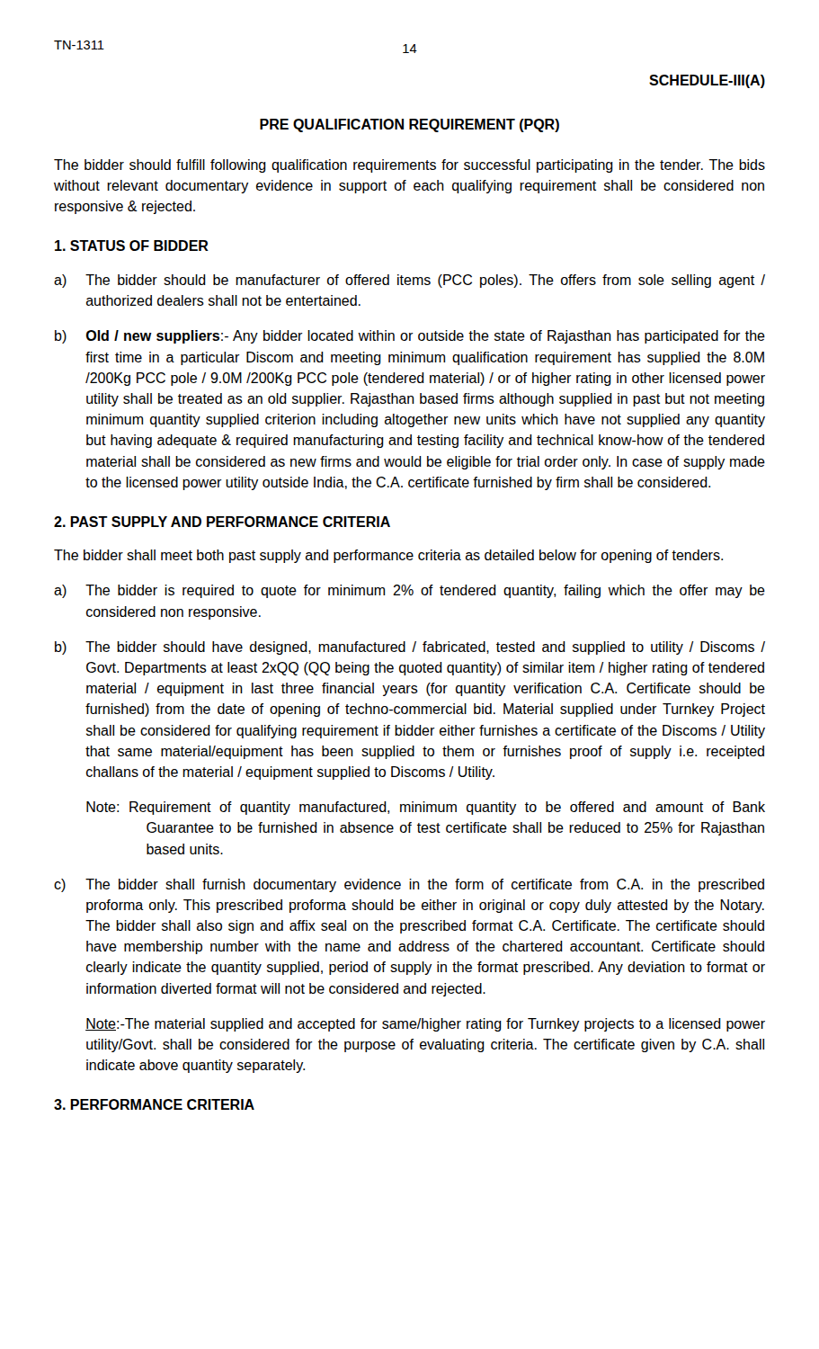TN-1311
14
SCHEDULE-III(A)
PRE QUALIFICATION REQUIREMENT (PQR)
The bidder should fulfill following qualification requirements for successful participating in the tender. The bids without relevant documentary evidence in support of each qualifying requirement shall be considered non responsive & rejected.
1. STATUS OF BIDDER
a) The bidder should be manufacturer of offered items (PCC poles). The offers from sole selling agent / authorized dealers shall not be entertained.
b) Old / new suppliers:- Any bidder located within or outside the state of Rajasthan has participated for the first time in a particular Discom and meeting minimum qualification requirement has supplied the 8.0M /200Kg PCC pole / 9.0M /200Kg PCC pole (tendered material) / or of higher rating in other licensed power utility shall be treated as an old supplier. Rajasthan based firms although supplied in past but not meeting minimum quantity supplied criterion including altogether new units which have not supplied any quantity but having adequate & required manufacturing and testing facility and technical know-how of the tendered material shall be considered as new firms and would be eligible for trial order only. In case of supply made to the licensed power utility outside India, the C.A. certificate furnished by firm shall be considered.
2. PAST SUPPLY AND PERFORMANCE CRITERIA
The bidder shall meet both past supply and performance criteria as detailed below for opening of tenders.
a) The bidder is required to quote for minimum 2% of tendered quantity, failing which the offer may be considered non responsive.
b) The bidder should have designed, manufactured / fabricated, tested and supplied to utility / Discoms / Govt. Departments at least 2xQQ (QQ being the quoted quantity) of similar item / higher rating of tendered material / equipment in last three financial years (for quantity verification C.A. Certificate should be furnished) from the date of opening of techno-commercial bid. Material supplied under Turnkey Project shall be considered for qualifying requirement if bidder either furnishes a certificate of the Discoms / Utility that same material/equipment has been supplied to them or furnishes proof of supply i.e. receipted challans of the material / equipment supplied to Discoms / Utility.
Note: Requirement of quantity manufactured, minimum quantity to be offered and amount of Bank Guarantee to be furnished in absence of test certificate shall be reduced to 25% for Rajasthan based units.
c) The bidder shall furnish documentary evidence in the form of certificate from C.A. in the prescribed proforma only. This prescribed proforma should be either in original or copy duly attested by the Notary. The bidder shall also sign and affix seal on the prescribed format C.A. Certificate. The certificate should have membership number with the name and address of the chartered accountant. Certificate should clearly indicate the quantity supplied, period of supply in the format prescribed. Any deviation to format or information diverted format will not be considered and rejected.
Note:-The material supplied and accepted for same/higher rating for Turnkey projects to a licensed power utility/Govt. shall be considered for the purpose of evaluating criteria. The certificate given by C.A. shall indicate above quantity separately.
3. PERFORMANCE CRITERIA